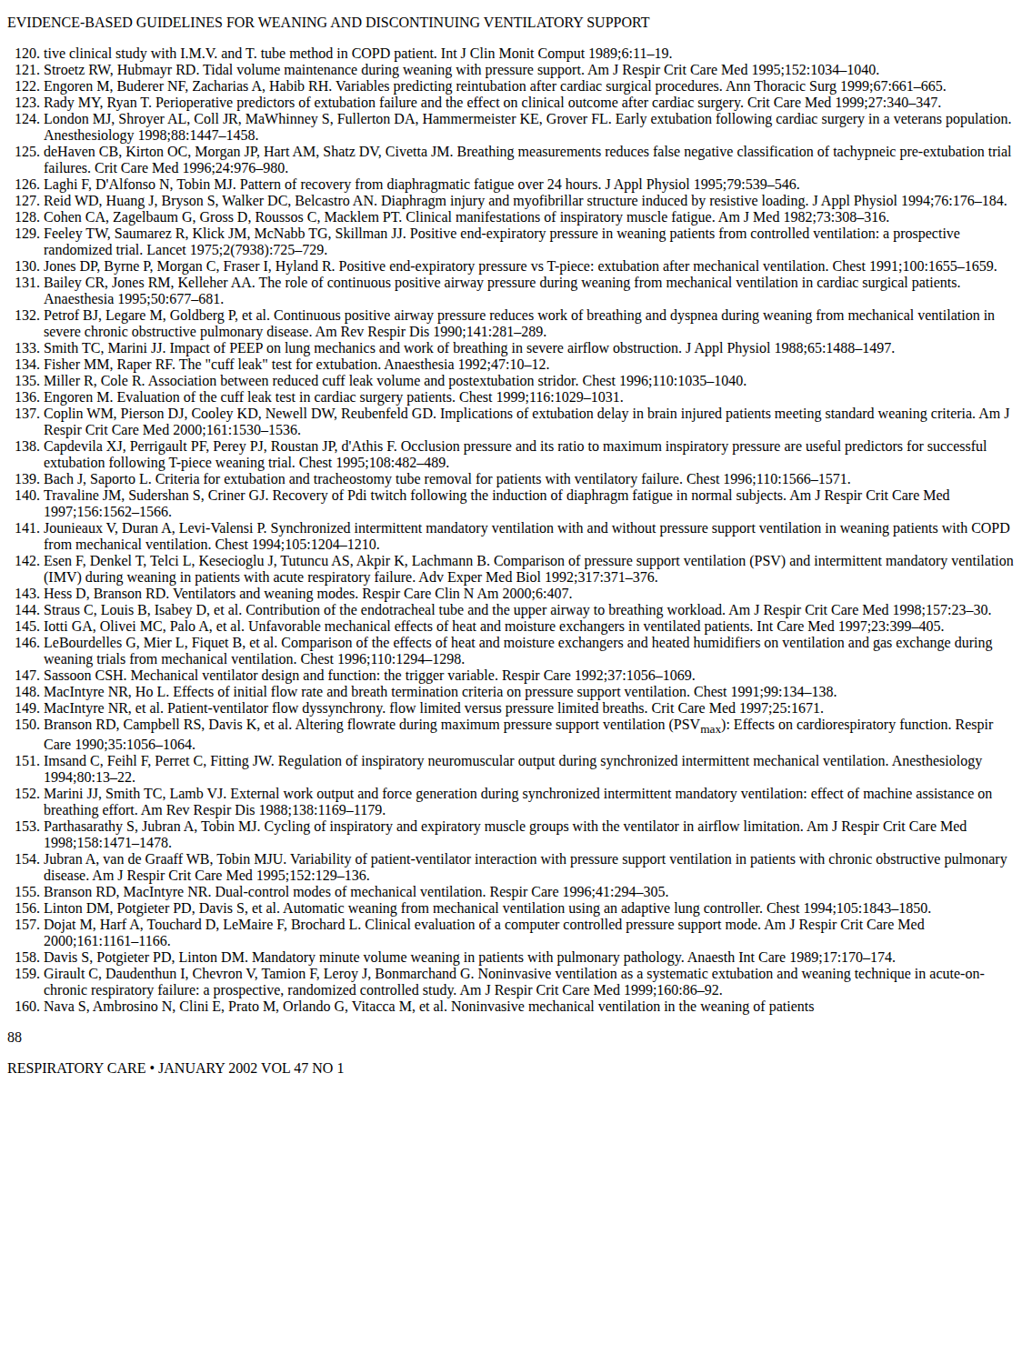EVIDENCE-BASED GUIDELINES FOR WEANING AND DISCONTINUING VENTILATORY SUPPORT
tive clinical study with I.M.V. and T. tube method in COPD patient. Int J Clin Monit Comput 1989;6:11–19.
Stroetz RW, Hubmayr RD. Tidal volume maintenance during weaning with pressure support. Am J Respir Crit Care Med 1995;152:1034–1040.
Engoren M, Buderer NF, Zacharias A, Habib RH. Variables predicting reintubation after cardiac surgical procedures. Ann Thoracic Surg 1999;67:661–665.
Rady MY, Ryan T. Perioperative predictors of extubation failure and the effect on clinical outcome after cardiac surgery. Crit Care Med 1999;27:340–347.
London MJ, Shroyer AL, Coll JR, MaWhinney S, Fullerton DA, Hammermeister KE, Grover FL. Early extubation following cardiac surgery in a veterans population. Anesthesiology 1998;88:1447–1458.
deHaven CB, Kirton OC, Morgan JP, Hart AM, Shatz DV, Civetta JM. Breathing measurements reduces false negative classification of tachypneic pre-extubation trial failures. Crit Care Med 1996;24:976–980.
Laghi F, D'Alfonso N, Tobin MJ. Pattern of recovery from diaphragmatic fatigue over 24 hours. J Appl Physiol 1995;79:539–546.
Reid WD, Huang J, Bryson S, Walker DC, Belcastro AN. Diaphragm injury and myofibrillar structure induced by resistive loading. J Appl Physiol 1994;76:176–184.
Cohen CA, Zagelbaum G, Gross D, Roussos C, Macklem PT. Clinical manifestations of inspiratory muscle fatigue. Am J Med 1982;73:308–316.
Feeley TW, Saumarez R, Klick JM, McNabb TG, Skillman JJ. Positive end-expiratory pressure in weaning patients from controlled ventilation: a prospective randomized trial. Lancet 1975;2(7938):725–729.
Jones DP, Byrne P, Morgan C, Fraser I, Hyland R. Positive end-expiratory pressure vs T-piece: extubation after mechanical ventilation. Chest 1991;100:1655–1659.
Bailey CR, Jones RM, Kelleher AA. The role of continuous positive airway pressure during weaning from mechanical ventilation in cardiac surgical patients. Anaesthesia 1995;50:677–681.
Petrof BJ, Legare M, Goldberg P, et al. Continuous positive airway pressure reduces work of breathing and dyspnea during weaning from mechanical ventilation in severe chronic obstructive pulmonary disease. Am Rev Respir Dis 1990;141:281–289.
Smith TC, Marini JJ. Impact of PEEP on lung mechanics and work of breathing in severe airflow obstruction. J Appl Physiol 1988;65:1488–1497.
Fisher MM, Raper RF. The "cuff leak" test for extubation. Anaesthesia 1992;47:10–12.
Miller R, Cole R. Association between reduced cuff leak volume and postextubation stridor. Chest 1996;110:1035–1040.
Engoren M. Evaluation of the cuff leak test in cardiac surgery patients. Chest 1999;116:1029–1031.
Coplin WM, Pierson DJ, Cooley KD, Newell DW, Reubenfeld GD. Implications of extubation delay in brain injured patients meeting standard weaning criteria. Am J Respir Crit Care Med 2000;161:1530–1536.
Capdevila XJ, Perrigault PF, Perey PJ, Roustan JP, d'Athis F. Occlusion pressure and its ratio to maximum inspiratory pressure are useful predictors for successful extubation following T-piece weaning trial. Chest 1995;108:482–489.
Bach J, Saporto L. Criteria for extubation and tracheostomy tube removal for patients with ventilatory failure. Chest 1996;110:1566–1571.
Travaline JM, Sudershan S, Criner GJ. Recovery of Pdi twitch following the induction of diaphragm fatigue in normal subjects. Am J Respir Crit Care Med 1997;156:1562–1566.
Jounieaux V, Duran A, Levi-Valensi P. Synchronized intermittent mandatory ventilation with and without pressure support ventilation in weaning patients with COPD from mechanical ventilation. Chest 1994;105:1204–1210.
Esen F, Denkel T, Telci L, Kesecioglu J, Tutuncu AS, Akpir K, Lachmann B. Comparison of pressure support ventilation (PSV) and intermittent mandatory ventilation (IMV) during weaning in patients with acute respiratory failure. Adv Exper Med Biol 1992;317:371–376.
Hess D, Branson RD. Ventilators and weaning modes. Respir Care Clin N Am 2000;6:407.
Straus C, Louis B, Isabey D, et al. Contribution of the endotracheal tube and the upper airway to breathing workload. Am J Respir Crit Care Med 1998;157:23–30.
Iotti GA, Olivei MC, Palo A, et al. Unfavorable mechanical effects of heat and moisture exchangers in ventilated patients. Int Care Med 1997;23:399–405.
LeBourdelles G, Mier L, Fiquet B, et al. Comparison of the effects of heat and moisture exchangers and heated humidifiers on ventilation and gas exchange during weaning trials from mechanical ventilation. Chest 1996;110:1294–1298.
Sassoon CSH. Mechanical ventilator design and function: the trigger variable. Respir Care 1992;37:1056–1069.
MacIntyre NR, Ho L. Effects of initial flow rate and breath termination criteria on pressure support ventilation. Chest 1991;99:134–138.
MacIntyre NR, et al. Patient-ventilator flow dyssynchrony. flow limited versus pressure limited breaths. Crit Care Med 1997;25:1671.
Branson RD, Campbell RS, Davis K, et al. Altering flowrate during maximum pressure support ventilation (PSVmax): Effects on cardiorespiratory function. Respir Care 1990;35:1056–1064.
Imsand C, Feihl F, Perret C, Fitting JW. Regulation of inspiratory neuromuscular output during synchronized intermittent mechanical ventilation. Anesthesiology 1994;80:13–22.
Marini JJ, Smith TC, Lamb VJ. External work output and force generation during synchronized intermittent mandatory ventilation: effect of machine assistance on breathing effort. Am Rev Respir Dis 1988;138:1169–1179.
Parthasarathy S, Jubran A, Tobin MJ. Cycling of inspiratory and expiratory muscle groups with the ventilator in airflow limitation. Am J Respir Crit Care Med 1998;158:1471–1478.
Jubran A, van de Graaff WB, Tobin MJU. Variability of patient-ventilator interaction with pressure support ventilation in patients with chronic obstructive pulmonary disease. Am J Respir Crit Care Med 1995;152:129–136.
Branson RD, MacIntyre NR. Dual-control modes of mechanical ventilation. Respir Care 1996;41:294–305.
Linton DM, Potgieter PD, Davis S, et al. Automatic weaning from mechanical ventilation using an adaptive lung controller. Chest 1994;105:1843–1850.
Dojat M, Harf A, Touchard D, LeMaire F, Brochard L. Clinical evaluation of a computer controlled pressure support mode. Am J Respir Crit Care Med 2000;161:1161–1166.
Davis S, Potgieter PD, Linton DM. Mandatory minute volume weaning in patients with pulmonary pathology. Anaesth Int Care 1989;17:170–174.
Girault C, Daudenthun I, Chevron V, Tamion F, Leroy J, Bonmarchand G. Noninvasive ventilation as a systematic extubation and weaning technique in acute-on-chronic respiratory failure: a prospective, randomized controlled study. Am J Respir Crit Care Med 1999;160:86–92.
Nava S, Ambrosino N, Clini E, Prato M, Orlando G, Vitacca M, et al. Noninvasive mechanical ventilation in the weaning of patients
88
RESPIRATORY CARE • JANUARY 2002 VOL 47 NO 1